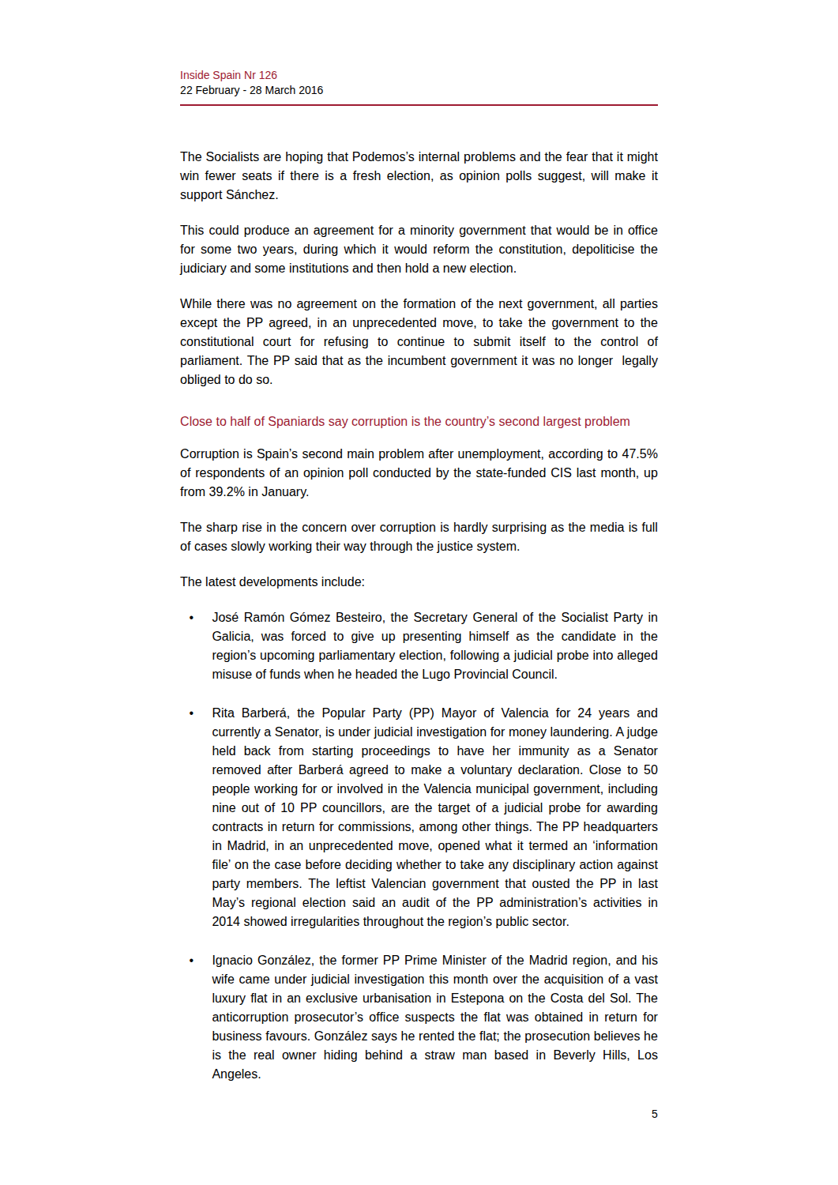Inside Spain Nr 126
22 February - 28 March 2016
The Socialists are hoping that Podemos’s internal problems and the fear that it might win fewer seats if there is a fresh election, as opinion polls suggest, will make it support Sánchez.
This could produce an agreement for a minority government that would be in office for some two years, during which it would reform the constitution, depoliticise the judiciary and some institutions and then hold a new election.
While there was no agreement on the formation of the next government, all parties except the PP agreed, in an unprecedented move, to take the government to the constitutional court for refusing to continue to submit itself to the control of parliament. The PP said that as the incumbent government it was no longer legally obliged to do so.
Close to half of Spaniards say corruption is the country’s second largest problem
Corruption is Spain’s second main problem after unemployment, according to 47.5% of respondents of an opinion poll conducted by the state-funded CIS last month, up from 39.2% in January.
The sharp rise in the concern over corruption is hardly surprising as the media is full of cases slowly working their way through the justice system.
The latest developments include:
José Ramón Gómez Besteiro, the Secretary General of the Socialist Party in Galicia, was forced to give up presenting himself as the candidate in the region’s upcoming parliamentary election, following a judicial probe into alleged misuse of funds when he headed the Lugo Provincial Council.
Rita Barberá, the Popular Party (PP) Mayor of Valencia for 24 years and currently a Senator, is under judicial investigation for money laundering. A judge held back from starting proceedings to have her immunity as a Senator removed after Barberá agreed to make a voluntary declaration. Close to 50 people working for or involved in the Valencia municipal government, including nine out of 10 PP councillors, are the target of a judicial probe for awarding contracts in return for commissions, among other things. The PP headquarters in Madrid, in an unprecedented move, opened what it termed an ‘information file’ on the case before deciding whether to take any disciplinary action against party members. The leftist Valencian government that ousted the PP in last May’s regional election said an audit of the PP administration’s activities in 2014 showed irregularities throughout the region’s public sector.
Ignacio González, the former PP Prime Minister of the Madrid region, and his wife came under judicial investigation this month over the acquisition of a vast luxury flat in an exclusive urbanisation in Estepona on the Costa del Sol. The anticorruption prosecutor’s office suspects the flat was obtained in return for business favours. González says he rented the flat; the prosecution believes he is the real owner hiding behind a straw man based in Beverly Hills, Los Angeles.
5